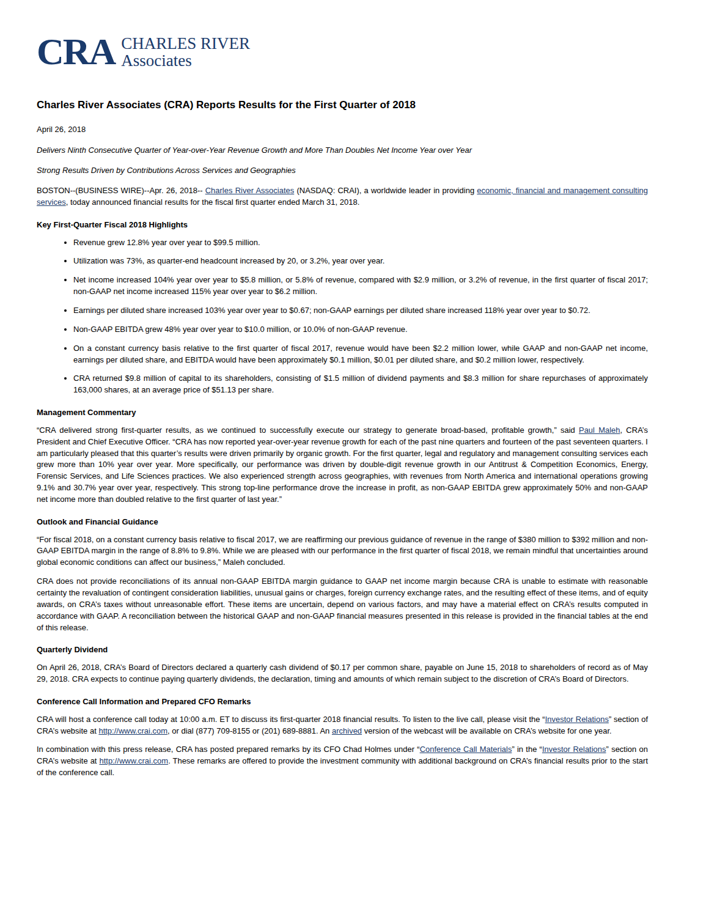CRA CHARLES RIVER
Associates
Charles River Associates (CRA) Reports Results for the First Quarter of 2018
April 26, 2018
Delivers Ninth Consecutive Quarter of Year-over-Year Revenue Growth and More Than Doubles Net Income Year over Year
Strong Results Driven by Contributions Across Services and Geographies
BOSTON--(BUSINESS WIRE)--Apr. 26, 2018-- Charles River Associates (NASDAQ: CRAI), a worldwide leader in providing economic, financial and management consulting services, today announced financial results for the fiscal first quarter ended March 31, 2018.
Key First-Quarter Fiscal 2018 Highlights
Revenue grew 12.8% year over year to $99.5 million.
Utilization was 73%, as quarter-end headcount increased by 20, or 3.2%, year over year.
Net income increased 104% year over year to $5.8 million, or 5.8% of revenue, compared with $2.9 million, or 3.2% of revenue, in the first quarter of fiscal 2017; non-GAAP net income increased 115% year over year to $6.2 million.
Earnings per diluted share increased 103% year over year to $0.67; non-GAAP earnings per diluted share increased 118% year over year to $0.72.
Non-GAAP EBITDA grew 48% year over year to $10.0 million, or 10.0% of non-GAAP revenue.
On a constant currency basis relative to the first quarter of fiscal 2017, revenue would have been $2.2 million lower, while GAAP and non-GAAP net income, earnings per diluted share, and EBITDA would have been approximately $0.1 million, $0.01 per diluted share, and $0.2 million lower, respectively.
CRA returned $9.8 million of capital to its shareholders, consisting of $1.5 million of dividend payments and $8.3 million for share repurchases of approximately 163,000 shares, at an average price of $51.13 per share.
Management Commentary
“CRA delivered strong first-quarter results, as we continued to successfully execute our strategy to generate broad-based, profitable growth,” said Paul Maleh, CRA’s President and Chief Executive Officer. “CRA has now reported year-over-year revenue growth for each of the past nine quarters and fourteen of the past seventeen quarters. I am particularly pleased that this quarter’s results were driven primarily by organic growth. For the first quarter, legal and regulatory and management consulting services each grew more than 10% year over year. More specifically, our performance was driven by double-digit revenue growth in our Antitrust & Competition Economics, Energy, Forensic Services, and Life Sciences practices. We also experienced strength across geographies, with revenues from North America and international operations growing 9.1% and 30.7% year over year, respectively. This strong top-line performance drove the increase in profit, as non-GAAP EBITDA grew approximately 50% and non-GAAP net income more than doubled relative to the first quarter of last year.”
Outlook and Financial Guidance
“For fiscal 2018, on a constant currency basis relative to fiscal 2017, we are reaffirming our previous guidance of revenue in the range of $380 million to $392 million and non-GAAP EBITDA margin in the range of 8.8% to 9.8%. While we are pleased with our performance in the first quarter of fiscal 2018, we remain mindful that uncertainties around global economic conditions can affect our business,” Maleh concluded.
CRA does not provide reconciliations of its annual non-GAAP EBITDA margin guidance to GAAP net income margin because CRA is unable to estimate with reasonable certainty the revaluation of contingent consideration liabilities, unusual gains or charges, foreign currency exchange rates, and the resulting effect of these items, and of equity awards, on CRA’s taxes without unreasonable effort. These items are uncertain, depend on various factors, and may have a material effect on CRA’s results computed in accordance with GAAP. A reconciliation between the historical GAAP and non-GAAP financial measures presented in this release is provided in the financial tables at the end of this release.
Quarterly Dividend
On April 26, 2018, CRA’s Board of Directors declared a quarterly cash dividend of $0.17 per common share, payable on June 15, 2018 to shareholders of record as of May 29, 2018. CRA expects to continue paying quarterly dividends, the declaration, timing and amounts of which remain subject to the discretion of CRA’s Board of Directors.
Conference Call Information and Prepared CFO Remarks
CRA will host a conference call today at 10:00 a.m. ET to discuss its first-quarter 2018 financial results. To listen to the live call, please visit the “Investor Relations” section of CRA’s website at http://www.crai.com, or dial (877) 709-8155 or (201) 689-8881. An archived version of the webcast will be available on CRA’s website for one year.
In combination with this press release, CRA has posted prepared remarks by its CFO Chad Holmes under “Conference Call Materials” in the “Investor Relations” section on CRA’s website at http://www.crai.com. These remarks are offered to provide the investment community with additional background on CRA’s financial results prior to the start of the conference call.